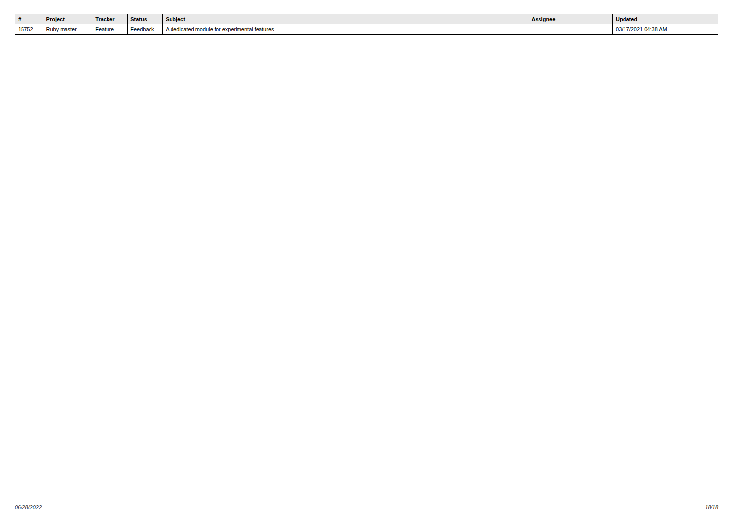| # | Project | Tracker | Status | Subject | Assignee | Updated |
| --- | --- | --- | --- | --- | --- | --- |
| 15752 | Ruby master | Feature | Feedback | A dedicated module for experimental features | | 03/17/2021 04:38 AM |
...
06/28/2022 18/18